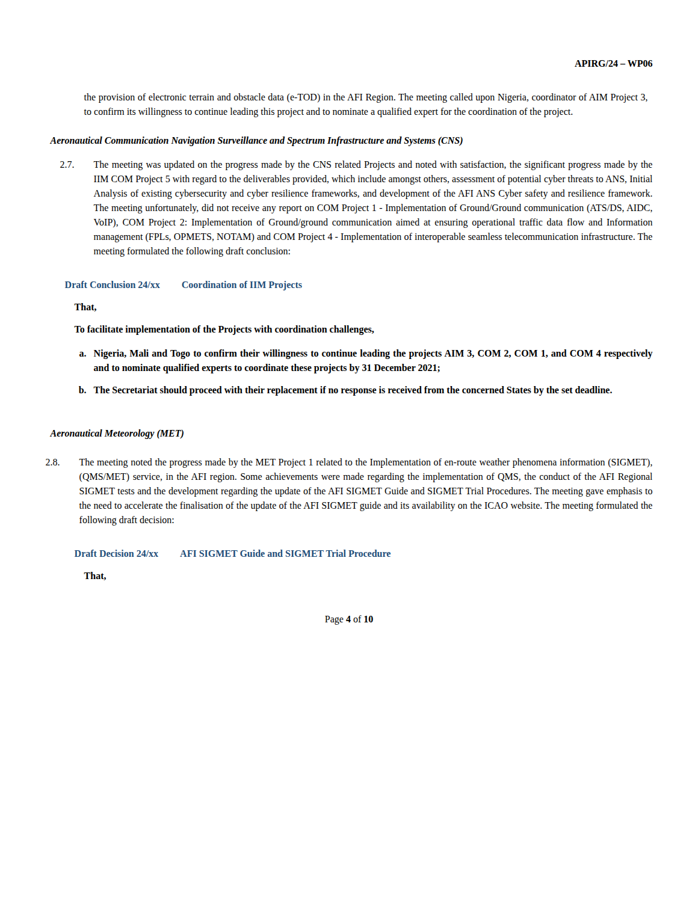APIRG/24 – WP06
the provision of electronic terrain and obstacle data (e-TOD) in the AFI Region. The meeting called upon Nigeria, coordinator of AIM Project 3, to confirm its willingness to continue leading this project and to nominate a qualified expert for the coordination of the project.
Aeronautical Communication Navigation Surveillance and Spectrum Infrastructure and Systems (CNS)
2.7.
The meeting was updated on the progress made by the CNS related Projects and noted with satisfaction, the significant progress made by the IIM COM Project 5 with regard to the deliverables provided, which include amongst others, assessment of potential cyber threats to ANS, Initial Analysis of existing cybersecurity and cyber resilience frameworks, and development of the AFI ANS Cyber safety and resilience framework. The meeting unfortunately, did not receive any report on COM Project 1 - Implementation of Ground/Ground communication (ATS/DS, AIDC, VoIP), COM Project 2: Implementation of Ground/ground communication aimed at ensuring operational traffic data flow and Information management (FPLs, OPMETS, NOTAM) and COM Project 4 - Implementation of interoperable seamless telecommunication infrastructure. The meeting formulated the following draft conclusion:
Draft Conclusion 24/xx Coordination of IIM Projects
That,
To facilitate implementation of the Projects with coordination challenges,
Nigeria, Mali and Togo to confirm their willingness to continue leading the projects AIM 3, COM 2, COM 1, and COM 4 respectively and to nominate qualified experts to coordinate these projects by 31 December 2021;
The Secretariat should proceed with their replacement if no response is received from the concerned States by the set deadline.
Aeronautical Meteorology (MET)
2.8.
The meeting noted the progress made by the MET Project 1 related to the Implementation of en-route weather phenomena information (SIGMET), (QMS/MET) service, in the AFI region. Some achievements were made regarding the implementation of QMS, the conduct of the AFI Regional SIGMET tests and the development regarding the update of the AFI SIGMET Guide and SIGMET Trial Procedures. The meeting gave emphasis to the need to accelerate the finalisation of the update of the AFI SIGMET guide and its availability on the ICAO website. The meeting formulated the following draft decision:
Draft Decision 24/xx AFI SIGMET Guide and SIGMET Trial Procedure
That,
Page 4 of 10